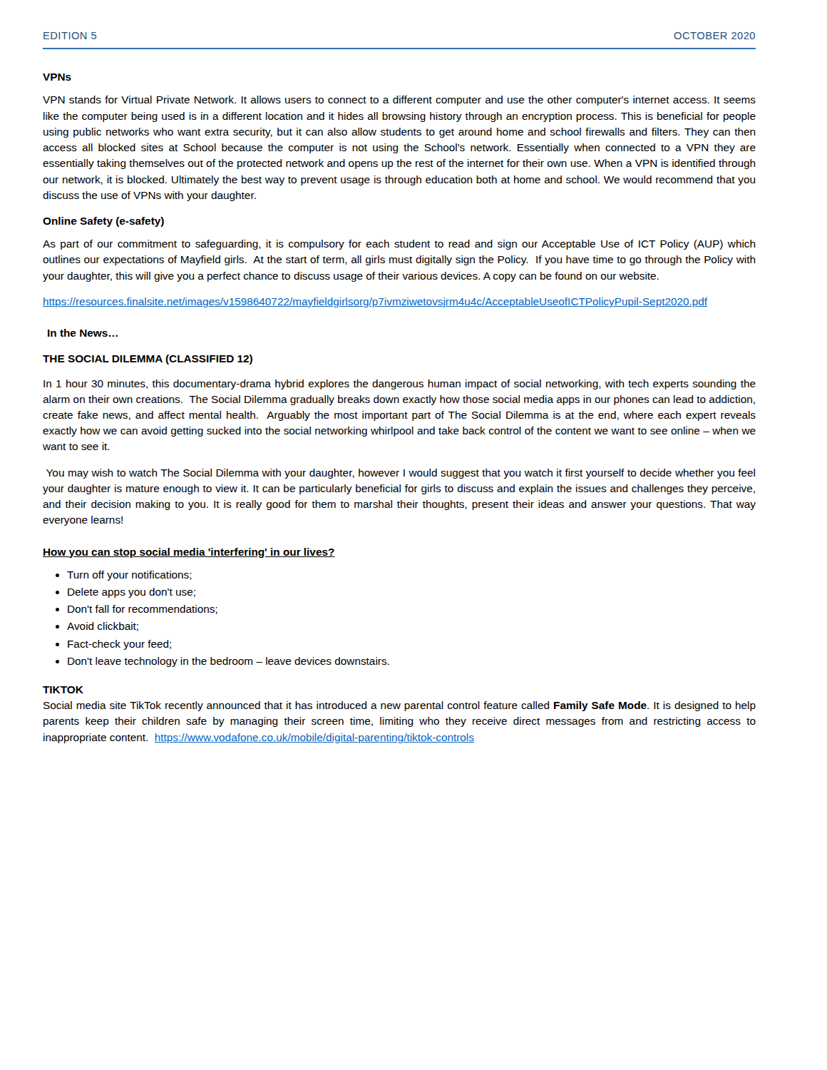EDITION 5 OCTOBER 2020
VPNs
VPN stands for Virtual Private Network. It allows users to connect to a different computer and use the other computer's internet access. It seems like the computer being used is in a different location and it hides all browsing history through an encryption process. This is beneficial for people using public networks who want extra security, but it can also allow students to get around home and school firewalls and filters. They can then access all blocked sites at School because the computer is not using the School's network. Essentially when connected to a VPN they are essentially taking themselves out of the protected network and opens up the rest of the internet for their own use. When a VPN is identified through our network, it is blocked. Ultimately the best way to prevent usage is through education both at home and school. We would recommend that you discuss the use of VPNs with your daughter.
Online Safety (e-safety)
As part of our commitment to safeguarding, it is compulsory for each student to read and sign our Acceptable Use of ICT Policy (AUP) which outlines our expectations of Mayfield girls. At the start of term, all girls must digitally sign the Policy. If you have time to go through the Policy with your daughter, this will give you a perfect chance to discuss usage of their various devices. A copy can be found on our website.
https://resources.finalsite.net/images/v1598640722/mayfieldgirlsorg/p7ivmziwetovsjrm4u4c/AcceptableUseofICTPolicyPupil-Sept2020.pdf
In the News…
THE SOCIAL DILEMMA (CLASSIFIED 12)
In 1 hour 30 minutes, this documentary-drama hybrid explores the dangerous human impact of social networking, with tech experts sounding the alarm on their own creations. The Social Dilemma gradually breaks down exactly how those social media apps in our phones can lead to addiction, create fake news, and affect mental health. Arguably the most important part of The Social Dilemma is at the end, where each expert reveals exactly how we can avoid getting sucked into the social networking whirlpool and take back control of the content we want to see online – when we want to see it.
You may wish to watch The Social Dilemma with your daughter, however I would suggest that you watch it first yourself to decide whether you feel your daughter is mature enough to view it. It can be particularly beneficial for girls to discuss and explain the issues and challenges they perceive, and their decision making to you. It is really good for them to marshal their thoughts, present their ideas and answer your questions. That way everyone learns!
How you can stop social media 'interfering' in our lives?
Turn off your notifications;
Delete apps you don't use;
Don't fall for recommendations;
Avoid clickbait;
Fact-check your feed;
Don't leave technology in the bedroom – leave devices downstairs.
TIKTOK
Social media site TikTok recently announced that it has introduced a new parental control feature called Family Safe Mode. It is designed to help parents keep their children safe by managing their screen time, limiting who they receive direct messages from and restricting access to inappropriate content. https://www.vodafone.co.uk/mobile/digital-parenting/tiktok-controls